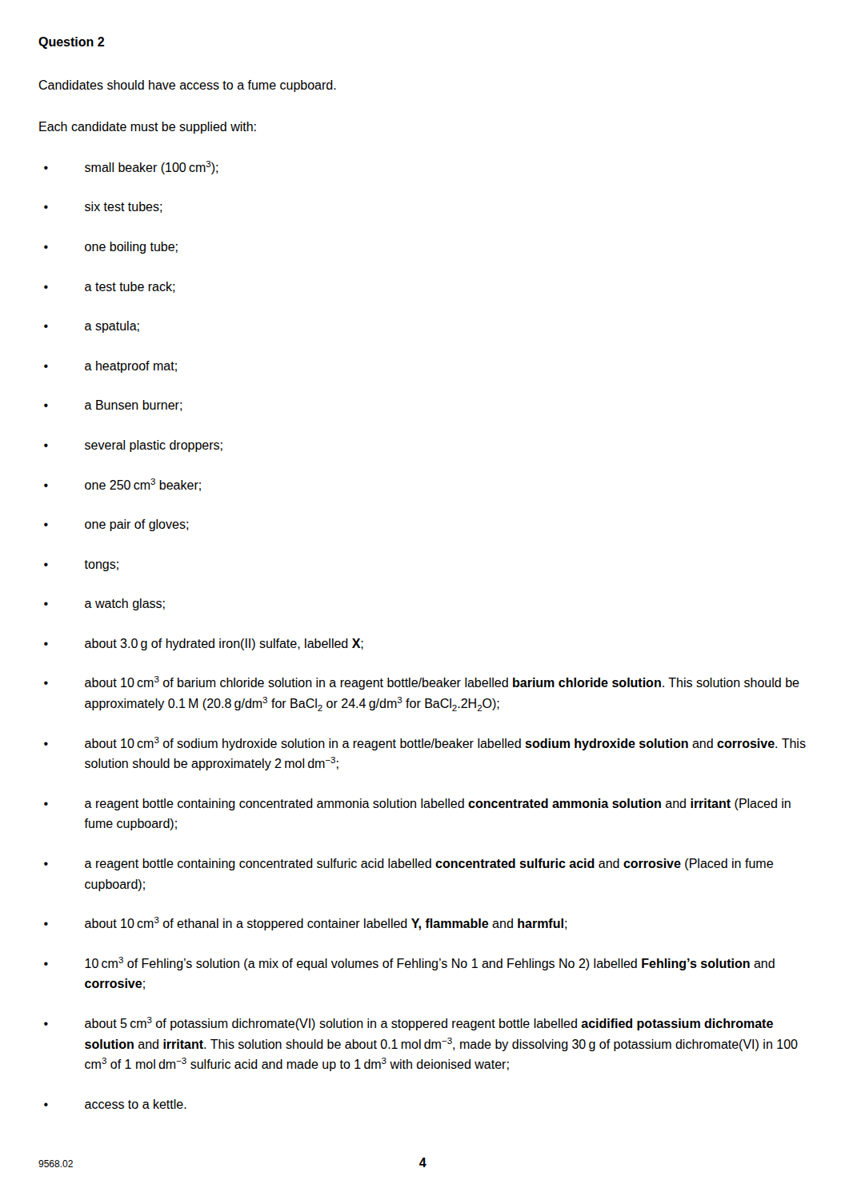Question 2
Candidates should have access to a fume cupboard.
Each candidate must be supplied with:
small beaker (100 cm3);
six test tubes;
one boiling tube;
a test tube rack;
a spatula;
a heatproof mat;
a Bunsen burner;
several plastic droppers;
one 250 cm3 beaker;
one pair of gloves;
tongs;
a watch glass;
about 3.0 g of hydrated iron(II) sulfate, labelled X;
about 10 cm3 of barium chloride solution in a reagent bottle/beaker labelled barium chloride solution. This solution should be approximately 0.1 M (20.8 g/dm3 for BaCl2 or 24.4 g/dm3 for BaCl2.2H2O);
about 10 cm3 of sodium hydroxide solution in a reagent bottle/beaker labelled sodium hydroxide solution and corrosive. This solution should be approximately 2 mol dm−3;
a reagent bottle containing concentrated ammonia solution labelled concentrated ammonia solution and irritant (Placed in fume cupboard);
a reagent bottle containing concentrated sulfuric acid labelled concentrated sulfuric acid and corrosive (Placed in fume cupboard);
about 10 cm3 of ethanal in a stoppered container labelled Y, flammable and harmful;
10 cm3 of Fehling’s solution (a mix of equal volumes of Fehling’s No 1 and Fehlings No 2) labelled Fehling’s solution and corrosive;
about 5 cm3 of potassium dichromate(VI) solution in a stoppered reagent bottle labelled acidified potassium dichromate solution and irritant. This solution should be about 0.1 mol dm−3, made by dissolving 30 g of potassium dichromate(VI) in 100 cm3 of 1 mol dm−3 sulfuric acid and made up to 1 dm3 with deionised water;
access to a kettle.
9568.02 4